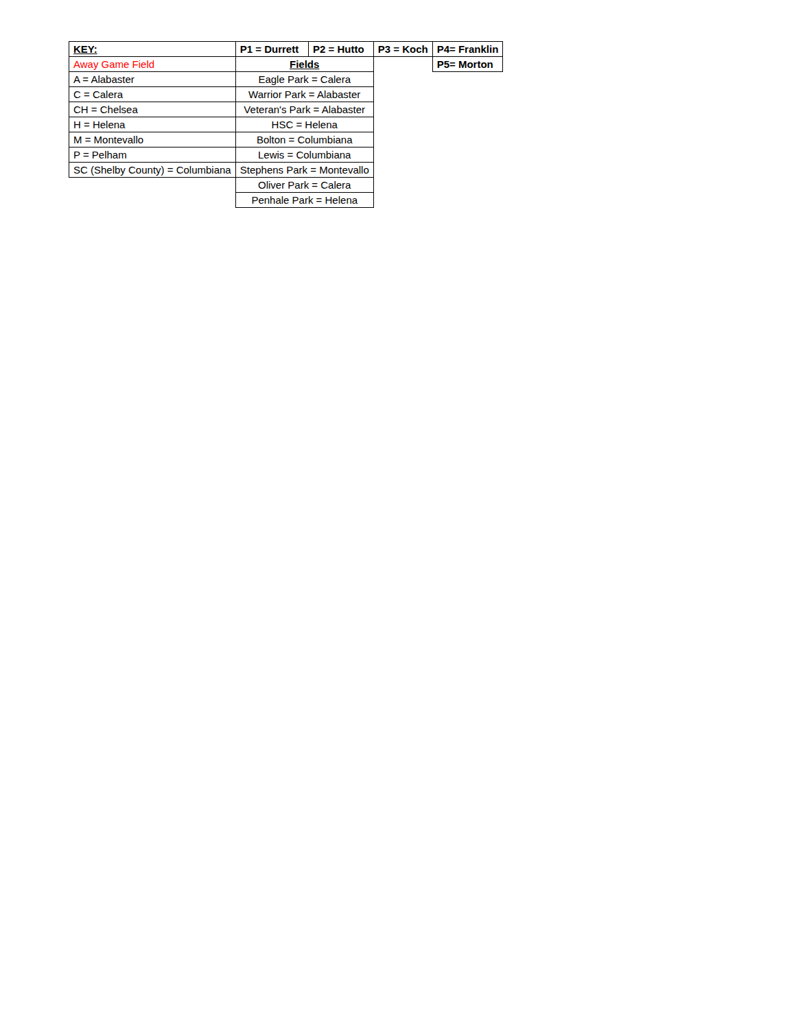| KEY: | P1 = Durrett | P2 = Hutto | P3 = Koch | P4= Franklin |
| Away Game Field | Fields | | P5= Morton |
| A = Alabaster | Eagle Park = Calera | | |
| C = Calera | Warrior Park = Alabaster | | |
| CH = Chelsea | Veteran's Park = Alabaster | | |
| H = Helena | HSC = Helena | | |
| M = Montevallo | Bolton = Columbiana | | |
| P = Pelham | Lewis = Columbiana | | |
| SC (Shelby County) = Columbiana | Stephens Park = Montevallo | | |
| | Oliver Park = Calera | | |
| | Penhale Park = Helena | | |